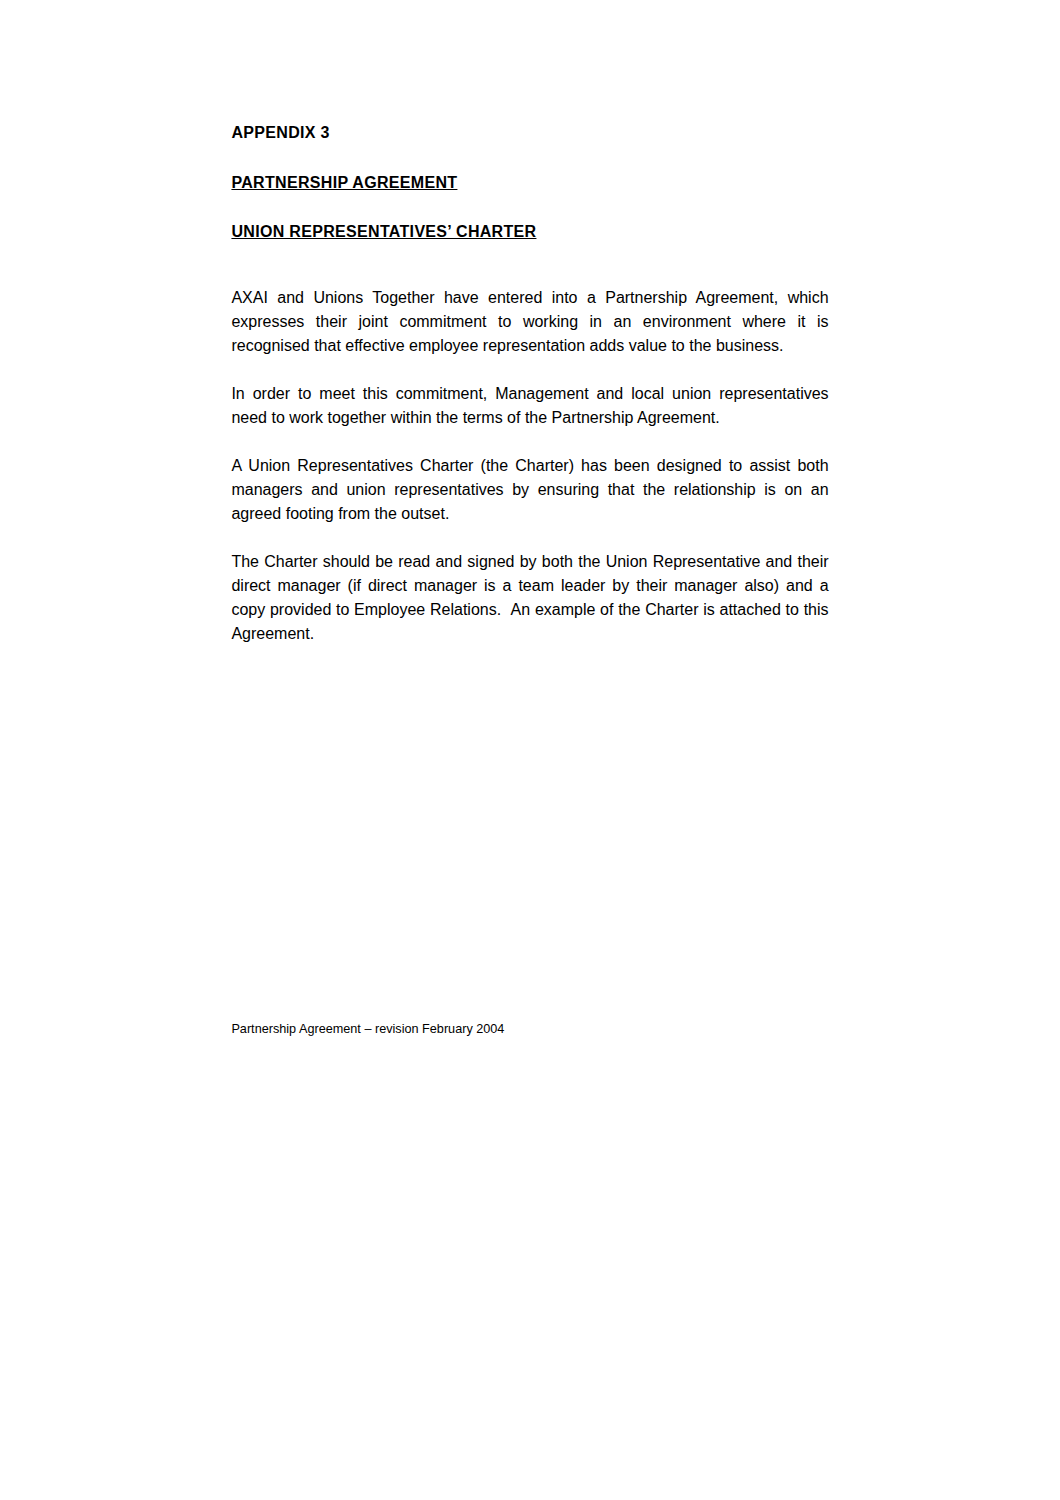APPENDIX 3
PARTNERSHIP AGREEMENT
UNION REPRESENTATIVES’ CHARTER
AXAI and Unions Together have entered into a Partnership Agreement, which expresses their joint commitment to working in an environment where it is recognised that effective employee representation adds value to the business.
In order to meet this commitment, Management and local union representatives need to work together within the terms of the Partnership Agreement.
A Union Representatives Charter (the Charter) has been designed to assist both managers and union representatives by ensuring that the relationship is on an agreed footing from the outset.
The Charter should be read and signed by both the Union Representative and their direct manager (if direct manager is a team leader by their manager also) and a copy provided to Employee Relations. An example of the Charter is attached to this Agreement.
Partnership Agreement – revision February 2004